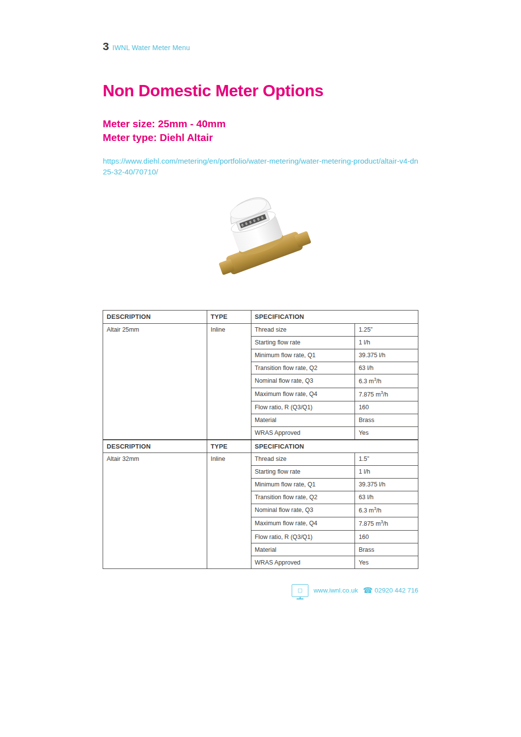3 IWNL Water Meter Menu
Non Domestic Meter Options
Meter size: 25mm - 40mm
Meter type: Diehl Altair
https://www.diehl.com/metering/en/portfolio/water-metering/water-metering-product/altair-v4-dn25-32-40/70710/
| DESCRIPTION | TYPE | SPECIFICATION |
| --- | --- | --- |
| Altair 25mm | Inline | Thread size | 1.25” |
| Starting flow rate | 1 l/h |
| Minimum flow rate, Q1 | 39.375 l/h |
| Transition flow rate, Q2 | 63 l/h |
| Nominal flow rate, Q3 | 6.3 m 3 /h |
| Maximum flow rate, Q4 | 7.875 m 3 /h |
| Flow ratio, R (Q3/Q1) | 160 |
| Material | Brass |
| WRAS Approved | Yes |
| DESCRIPTION | TYPE | SPECIFICATION |
| --- | --- | --- |
| Altair 32mm | Inline | Thread size | 1.5” |
| Starting flow rate | 1 l/h |
| Minimum flow rate, Q1 | 39.375 l/h |
| Transition flow rate, Q2 | 63 l/h |
| Nominal flow rate, Q3 | 6.3 m 3 /h |
| Maximum flow rate, Q4 | 7.875 m 3 /h |
| Flow ratio, R (Q3/Q1) | 160 |
| Material | Brass |
| WRAS Approved | Yes |
☐ www.iwnl.co.uk ☎02920 442 716